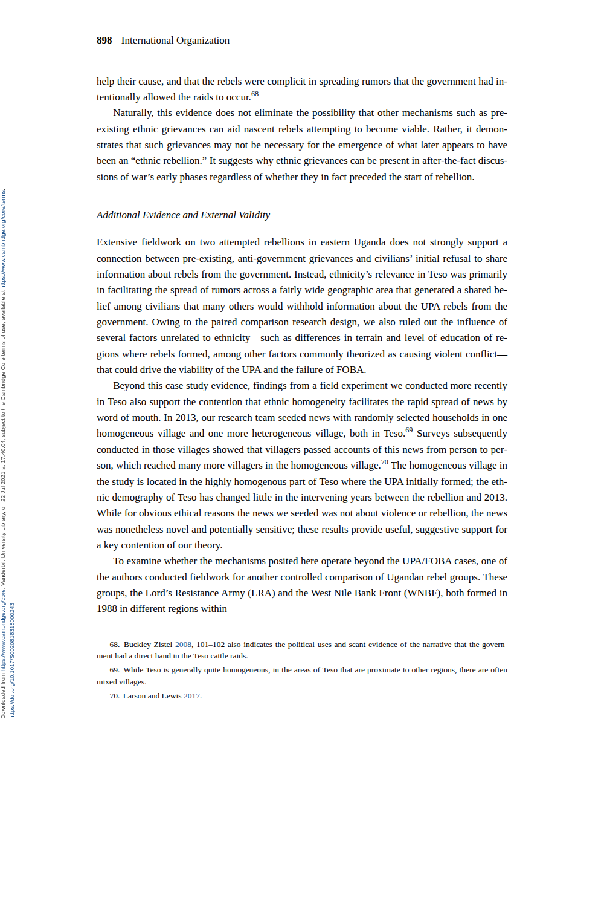Downloaded from https://www.cambridge.org/core. Vanderbilt University Library, on 22 Jul 2021 at 17:40:04, subject to the Cambridge Core terms of use, available at https://www.cambridge.org/core/terms.
https://doi.org/10.1017/S0020818318000243
898 International Organization
help their cause, and that the rebels were complicit in spreading rumors that the government had intentionally allowed the raids to occur.68
Naturally, this evidence does not eliminate the possibility that other mechanisms such as pre-existing ethnic grievances can aid nascent rebels attempting to become viable. Rather, it demonstrates that such grievances may not be necessary for the emergence of what later appears to have been an “ethnic rebellion.” It suggests why ethnic grievances can be present in after-the-fact discussions of war’s early phases regardless of whether they in fact preceded the start of rebellion.
Additional Evidence and External Validity
Extensive fieldwork on two attempted rebellions in eastern Uganda does not strongly support a connection between pre-existing, anti-government grievances and civilians’ initial refusal to share information about rebels from the government. Instead, ethnicity’s relevance in Teso was primarily in facilitating the spread of rumors across a fairly wide geographic area that generated a shared belief among civilians that many others would withhold information about the UPA rebels from the government. Owing to the paired comparison research design, we also ruled out the influence of several factors unrelated to ethnicity—such as differences in terrain and level of education of regions where rebels formed, among other factors commonly theorized as causing violent conflict—that could drive the viability of the UPA and the failure of FOBA.
Beyond this case study evidence, findings from a field experiment we conducted more recently in Teso also support the contention that ethnic homogeneity facilitates the rapid spread of news by word of mouth. In 2013, our research team seeded news with randomly selected households in one homogeneous village and one more heterogeneous village, both in Teso.69 Surveys subsequently conducted in those villages showed that villagers passed accounts of this news from person to person, which reached many more villagers in the homogeneous village.70 The homogeneous village in the study is located in the highly homogenous part of Teso where the UPA initially formed; the ethnic demography of Teso has changed little in the intervening years between the rebellion and 2013. While for obvious ethical reasons the news we seeded was not about violence or rebellion, the news was nonetheless novel and potentially sensitive; these results provide useful, suggestive support for a key contention of our theory.
To examine whether the mechanisms posited here operate beyond the UPA/FOBA cases, one of the authors conducted fieldwork for another controlled comparison of Ugandan rebel groups. These groups, the Lord’s Resistance Army (LRA) and the West Nile Bank Front (WNBF), both formed in 1988 in different regions within
68. Buckley-Zistel 2008, 101–102 also indicates the political uses and scant evidence of the narrative that the government had a direct hand in the Teso cattle raids.
69. While Teso is generally quite homogeneous, in the areas of Teso that are proximate to other regions, there are often mixed villages.
70. Larson and Lewis 2017.